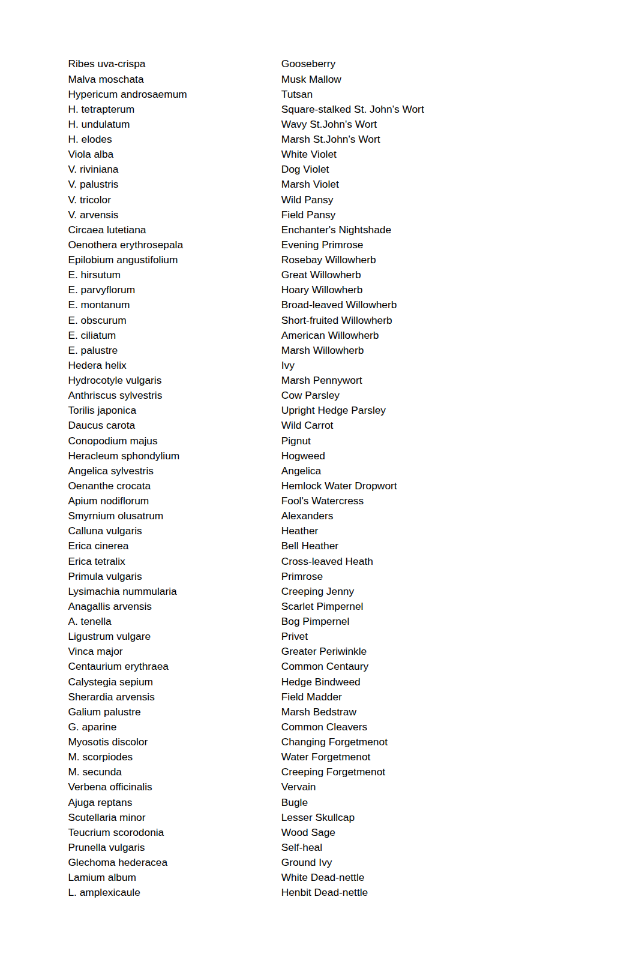| Ribes uva-crispa | Gooseberry |
| Malva moschata | Musk Mallow |
| Hypericum androsaemum | Tutsan |
| H. tetrapterum | Square-stalked St. John's Wort |
| H. undulatum | Wavy St.John's Wort |
| H. elodes | Marsh St.John's Wort |
| Viola alba | White Violet |
| V. riviniana | Dog Violet |
| V. palustris | Marsh Violet |
| V. tricolor | Wild Pansy |
| V. arvensis | Field Pansy |
| Circaea lutetiana | Enchanter's Nightshade |
| Oenothera erythrosepala | Evening Primrose |
| Epilobium angustifolium | Rosebay Willowherb |
| E. hirsutum | Great Willowherb |
| E. parvyflorum | Hoary Willowherb |
| E. montanum | Broad-leaved Willowherb |
| E. obscurum | Short-fruited Willowherb |
| E. ciliatum | American Willowherb |
| E. palustre | Marsh Willowherb |
| Hedera helix | Ivy |
| Hydrocotyle vulgaris | Marsh Pennywort |
| Anthriscus sylvestris | Cow Parsley |
| Torilis japonica | Upright Hedge Parsley |
| Daucus carota | Wild Carrot |
| Conopodium majus | Pignut |
| Heracleum sphondylium | Hogweed |
| Angelica sylvestris | Angelica |
| Oenanthe crocata | Hemlock Water Dropwort |
| Apium nodiflorum | Fool's Watercress |
| Smyrnium olusatrum | Alexanders |
| Calluna vulgaris | Heather |
| Erica cinerea | Bell Heather |
| Erica tetralix | Cross-leaved Heath |
| Primula vulgaris | Primrose |
| Lysimachia nummularia | Creeping Jenny |
| Anagallis arvensis | Scarlet Pimpernel |
| A. tenella | Bog Pimpernel |
| Ligustrum vulgare | Privet |
| Vinca major | Greater Periwinkle |
| Centaurium erythraea | Common Centaury |
| Calystegia sepium | Hedge Bindweed |
| Sherardia arvensis | Field Madder |
| Galium palustre | Marsh Bedstraw |
| G. aparine | Common Cleavers |
| Myosotis discolor | Changing Forgetmenot |
| M. scorpiodes | Water Forgetmenot |
| M. secunda | Creeping Forgetmenot |
| Verbena officinalis | Vervain |
| Ajuga reptans | Bugle |
| Scutellaria minor | Lesser Skullcap |
| Teucrium scorodonia | Wood Sage |
| Prunella vulgaris | Self-heal |
| Glechoma hederacea | Ground Ivy |
| Lamium album | White Dead-nettle |
| L. amplexicaule | Henbit Dead-nettle |